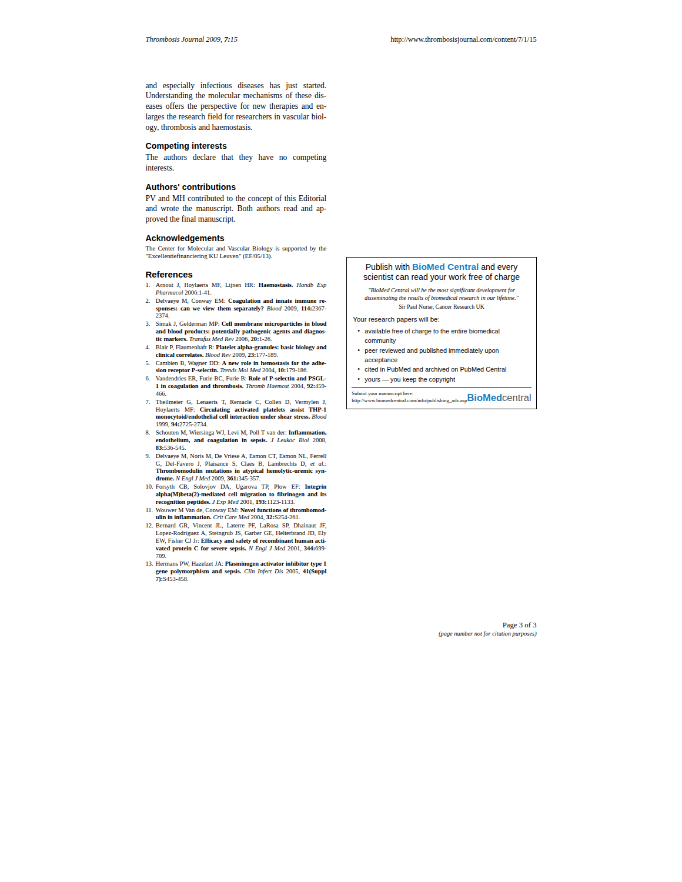Thrombosis Journal 2009, 7: 15
http://www.thrombosisjournal.com/content/7/1/15
and especially infectious diseases has just started. Understanding the molecular mechanisms of these diseases offers the perspective for new therapies and enlarges the research field for researchers in vascular biology, thrombosis and haemostasis.
Competing interests
The authors declare that they have no competing interests.
Authors' contributions
PV and MH contributed to the concept of this Editorial and wrote the manuscript. Both authors read and approved the final manuscript.
Acknowledgements
The Center for Molecular and Vascular Biology is supported by the "Excellentiefinanciering KU Leuven" (EF/05/13).
References
1. Arnout J, Hoylaerts MF, Lijnen HR: Haemostasis. Handb Exp Pharmacol 2006:1-41.
2. Delvaeye M, Conway EM: Coagulation and innate immune responses: can we view them separately? Blood 2009, 114: 2367-2374.
3. Simak J, Gelderman MP: Cell membrane microparticles in blood and blood products: potentially pathogenic agents and diagnostic markers. Transfus Med Rev 2006, 20: 1-26.
4. Blair P, Flaumenhaft R: Platelet alpha-granules: basic biology and clinical correlates. Blood Rev 2009, 23: 177-189.
5. Cambien B, Wagner DD: A new role in hemostasis for the adhesion receptor P-selectin. Trends Mol Med 2004, 10: 179-186.
6. Vandendries ER, Furie BC, Furie B: Role of P-selectin and PSGL-1 in coagulation and thrombosis. Thromb Haemost 2004, 92: 459-466.
7. Theilmeier G, Lenaerts T, Remacle C, Collen D, Vermylen J, Hoylaerts MF: Circulating activated platelets assist THP-1 monocytoid/endothelial cell interaction under shear stress. Blood 1999, 94: 2725-2734.
8. Schouten M, Wiersinga WJ, Levi M, Poll T van der: Inflammation, endothelium, and coagulation in sepsis. J Leukoc Biol 2008, 83: 536-545.
9. Delvaeye M, Noris M, De Vriese A, Esmon CT, Esmon NL, Ferrell G, Del-Favero J, Plaisance S, Claes B, Lambrechts D, et al.: Thrombomodulin mutations in atypical hemolytic-uremic syndrome. N Engl J Med 2009, 361: 345-357.
10. Forsyth CB, Solovjov DA, Ugarova TP, Plow EF: Integrin alpha(M)beta(2)-mediated cell migration to fibrinogen and its recognition peptides. J Exp Med 2001, 193: 1123-1133.
11. Wouwer M Van de, Conway EM: Novel functions of thrombomodulin in inflammation. Crit Care Med 2004, 32: S254-261.
12. Bernard GR, Vincent JL, Laterre PF, LaRosa SP, Dhainaut JF, Lopez-Rodriguez A, Steingrub JS, Garber GE, Helterbrand JD, Ely EW, Fisher CJ Jr: Efficacy and safety of recombinant human activated protein C for severe sepsis. N Engl J Med 2001, 344: 699-709.
13. Hermans PW, Hazelzet JA: Plasminogen activator inhibitor type 1 gene polymorphism and sepsis. Clin Infect Dis 2005, 41(Suppl 7): S453-458.
Publish with BioMed Central and every
scientist can read your work free of charge
"BioMed Central will be the most significant development for disseminating the results of biomedical research in our lifetime."
Sir Paul Nurse, Cancer Research UK
Your research papers will be:
available free of charge to the entire biomedical community
peer reviewed and published immediately upon acceptance
cited in PubMed and archived on PubMed Central
yours — you keep the copyright
Submit your manuscript here:
http://www.biomedcentral.com/info/publishing_adv.asp
BioMed central
Page 3 of 3
(page number not for citation purposes)